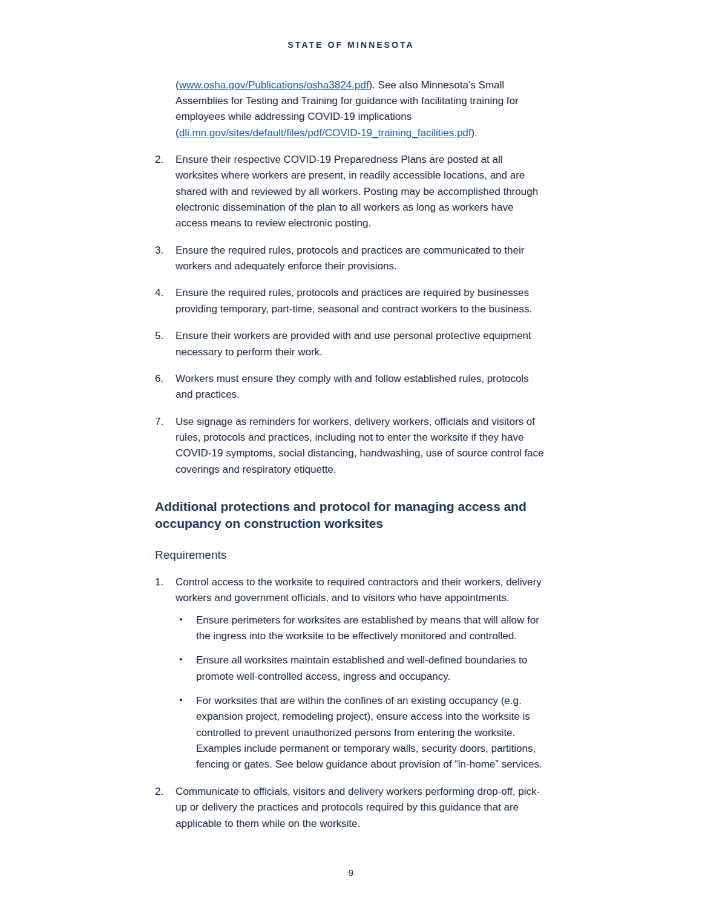State of Minnesota
(www.osha.gov/Publications/osha3824.pdf). See also Minnesota’s Small Assemblies for Testing and Training for guidance with facilitating training for employees while addressing COVID-19 implications (dli.mn.gov/sites/default/files/pdf/COVID-19_training_facilities.pdf).
Ensure their respective COVID-19 Preparedness Plans are posted at all worksites where workers are present, in readily accessible locations, and are shared with and reviewed by all workers. Posting may be accomplished through electronic dissemination of the plan to all workers as long as workers have access means to review electronic posting.
Ensure the required rules, protocols and practices are communicated to their workers and adequately enforce their provisions.
Ensure the required rules, protocols and practices are required by businesses providing temporary, part-time, seasonal and contract workers to the business.
Ensure their workers are provided with and use personal protective equipment necessary to perform their work.
Workers must ensure they comply with and follow established rules, protocols and practices.
Use signage as reminders for workers, delivery workers, officials and visitors of rules, protocols and practices, including not to enter the worksite if they have COVID-19 symptoms, social distancing, handwashing, use of source control face coverings and respiratory etiquette.
Additional protections and protocol for managing access and occupancy on construction worksites
Requirements
Control access to the worksite to required contractors and their workers, delivery workers and government officials, and to visitors who have appointments.
Ensure perimeters for worksites are established by means that will allow for the ingress into the worksite to be effectively monitored and controlled.
Ensure all worksites maintain established and well-defined boundaries to promote well-controlled access, ingress and occupancy.
For worksites that are within the confines of an existing occupancy (e.g. expansion project, remodeling project), ensure access into the worksite is controlled to prevent unauthorized persons from entering the worksite. Examples include permanent or temporary walls, security doors, partitions, fencing or gates. See below guidance about provision of “in-home” services.
Communicate to officials, visitors and delivery workers performing drop-off, pick-up or delivery the practices and protocols required by this guidance that are applicable to them while on the worksite.
9